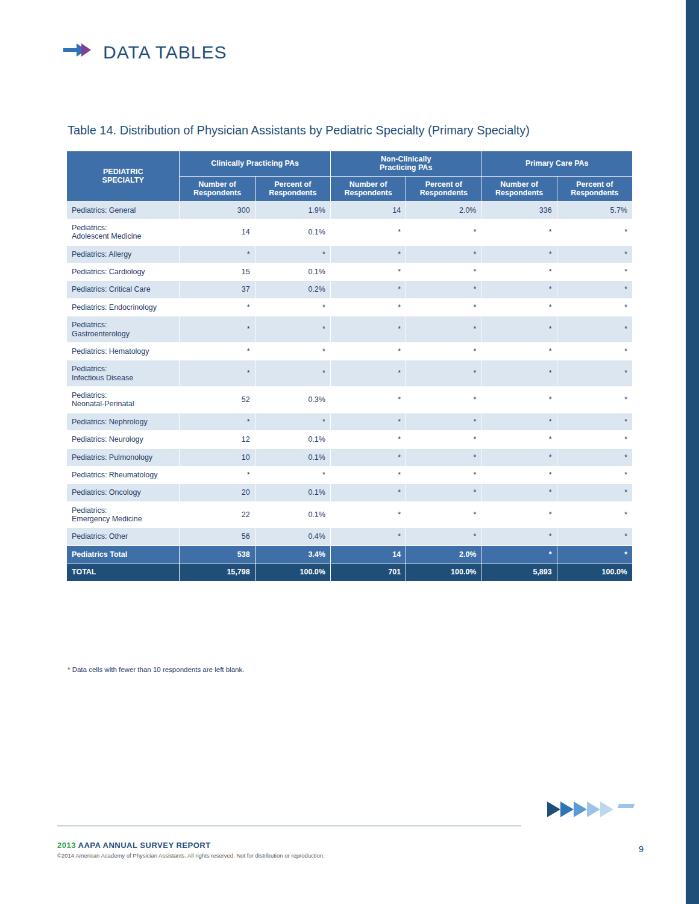DATA TABLES
Table 14. Distribution of Physician Assistants by Pediatric Specialty (Primary Specialty)
| PEDIATRIC SPECIALTY | Clinically Practicing PAs | Non-Clinically Practicing PAs | Primary Care PAs |
| --- | --- | --- | --- |
| Number of Respondents | Percent of Respondents | Number of Respondents | Percent of Respondents | Number of Respondents | Percent of Respondents |
| Pediatrics: General | 300 | 1.9% | 14 | 2.0% | 336 | 5.7% |
| Pediatrics: Adolescent Medicine | 14 | 0.1% | * | * | * | * |
| Pediatrics: Allergy | * | * | * | * | * | * |
| Pediatrics: Cardiology | 15 | 0.1% | * | * | * | * |
| Pediatrics: Critical Care | 37 | 0.2% | * | * | * | * |
| Pediatrics: Endocrinology | * | * | * | * | * | * |
| Pediatrics: Gastroenterology | * | * | * | * | * | * |
| Pediatrics: Hematology | * | * | * | * | * | * |
| Pediatrics: Infectious Disease | * | * | * | * | * | * |
| Pediatrics: Neonatal-Perinatal | 52 | 0.3% | * | * | * | * |
| Pediatrics: Nephrology | * | * | * | * | * | * |
| Pediatrics: Neurology | 12 | 0.1% | * | * | * | * |
| Pediatrics: Pulmonology | 10 | 0.1% | * | * | * | * |
| Pediatrics: Rheumatology | * | * | * | * | * | * |
| Pediatrics: Oncology | 20 | 0.1% | * | * | * | * |
| Pediatrics: Emergency Medicine | 22 | 0.1% | * | * | * | * |
| Pediatrics: Other | 56 | 0.4% | * | * | * | * |
| Pediatrics Total | 538 | 3.4% | 14 | 2.0% | * | * |
| TOTAL | 15,798 | 100.0% | 701 | 100.0% | 5,893 | 100.0% |
* Data cells with fewer than 10 respondents are left blank.
2013 AAPA ANNUAL SURVEY REPORT ©2014 American Academy of Physician Assistants. All rights reserved. Not for distribution or reproduction.
9